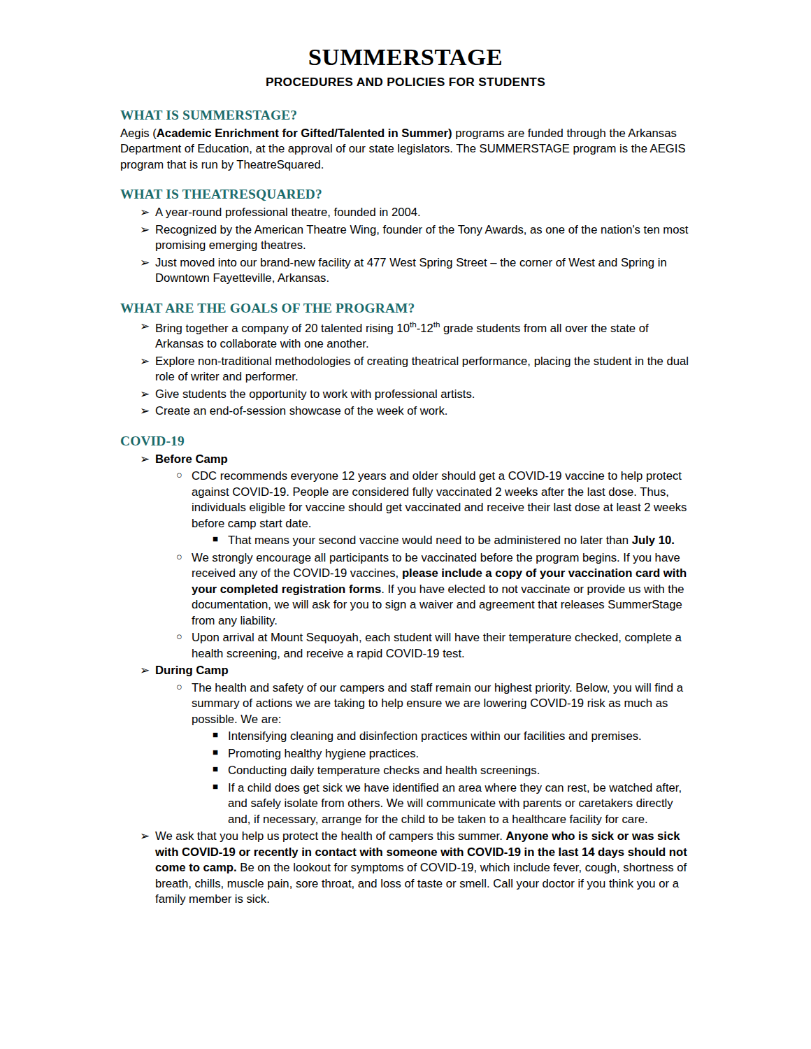SUMMERSTAGE
PROCEDURES AND POLICIES FOR STUDENTS
WHAT IS SUMMERSTAGE?
Aegis (Academic Enrichment for Gifted/Talented in Summer) programs are funded through the Arkansas Department of Education, at the approval of our state legislators. The SUMMERSTAGE program is the AEGIS program that is run by TheatreSquared.
WHAT IS THEATRESQUARED?
A year-round professional theatre, founded in 2004.
Recognized by the American Theatre Wing, founder of the Tony Awards, as one of the nation's ten most promising emerging theatres.
Just moved into our brand-new facility at 477 West Spring Street – the corner of West and Spring in Downtown Fayetteville, Arkansas.
WHAT ARE THE GOALS OF THE PROGRAM?
Bring together a company of 20 talented rising 10th-12th grade students from all over the state of Arkansas to collaborate with one another.
Explore non-traditional methodologies of creating theatrical performance, placing the student in the dual role of writer and performer.
Give students the opportunity to work with professional artists.
Create an end-of-session showcase of the week of work.
COVID-19
Before Camp
CDC recommends everyone 12 years and older should get a COVID-19 vaccine to help protect against COVID-19. People are considered fully vaccinated 2 weeks after the last dose. Thus, individuals eligible for vaccine should get vaccinated and receive their last dose at least 2 weeks before camp start date.
That means your second vaccine would need to be administered no later than July 10.
We strongly encourage all participants to be vaccinated before the program begins. If you have received any of the COVID-19 vaccines, please include a copy of your vaccination card with your completed registration forms. If you have elected to not vaccinate or provide us with the documentation, we will ask for you to sign a waiver and agreement that releases SummerStage from any liability.
Upon arrival at Mount Sequoyah, each student will have their temperature checked, complete a health screening, and receive a rapid COVID-19 test.
During Camp
The health and safety of our campers and staff remain our highest priority. Below, you will find a summary of actions we are taking to help ensure we are lowering COVID-19 risk as much as possible. We are:
Intensifying cleaning and disinfection practices within our facilities and premises.
Promoting healthy hygiene practices.
Conducting daily temperature checks and health screenings.
If a child does get sick we have identified an area where they can rest, be watched after, and safely isolate from others. We will communicate with parents or caretakers directly and, if necessary, arrange for the child to be taken to a healthcare facility for care.
We ask that you help us protect the health of campers this summer. Anyone who is sick or was sick with COVID-19 or recently in contact with someone with COVID-19 in the last 14 days should not come to camp. Be on the lookout for symptoms of COVID-19, which include fever, cough, shortness of breath, chills, muscle pain, sore throat, and loss of taste or smell. Call your doctor if you think you or a family member is sick.